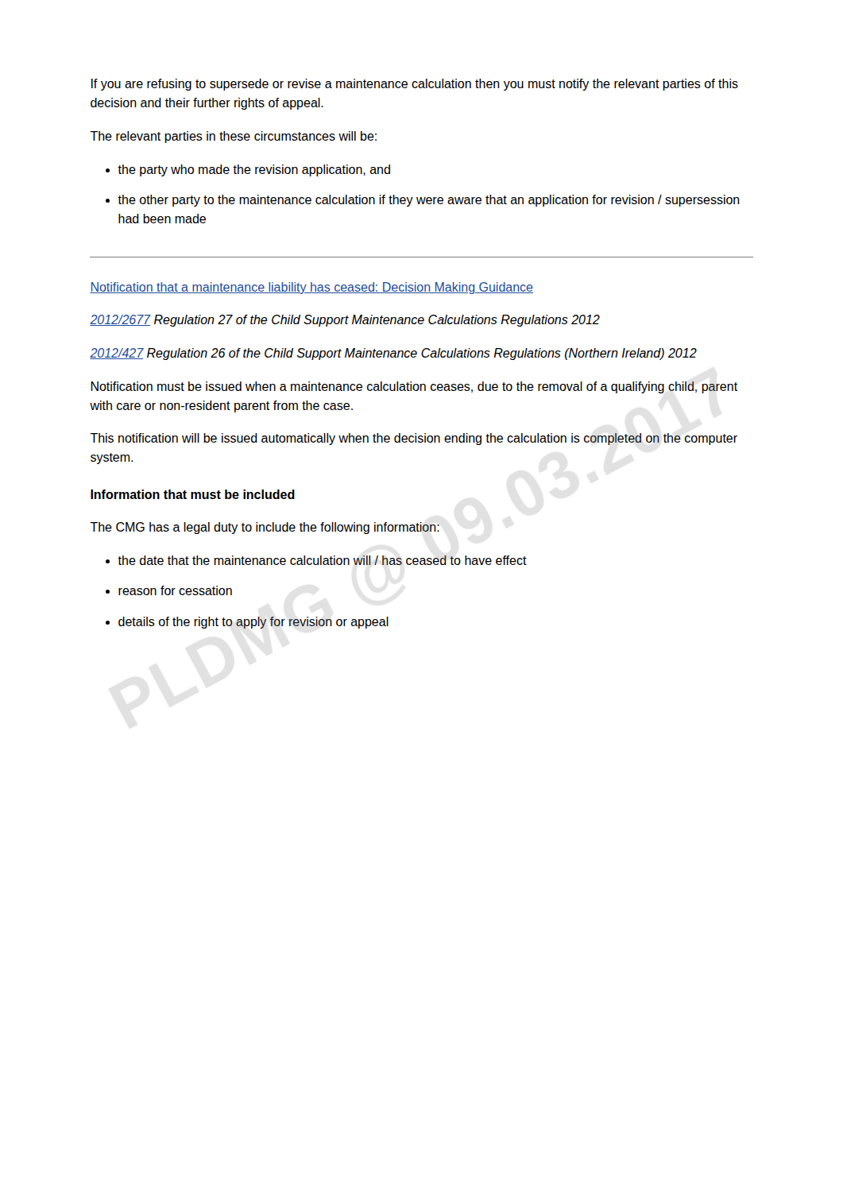PLDMG @ 09.03.2017
If you are refusing to supersede or revise a maintenance calculation then you must notify the relevant parties of this decision and their further rights of appeal.
The relevant parties in these circumstances will be:
the party who made the revision application, and
the other party to the maintenance calculation if they were aware that an application for revision / supersession had been made
Notification that a maintenance liability has ceased: Decision Making Guidance
2012/2677 Regulation 27 of the Child Support Maintenance Calculations Regulations 2012
2012/427 Regulation 26 of the Child Support Maintenance Calculations Regulations (Northern Ireland) 2012
Notification must be issued when a maintenance calculation ceases, due to the removal of a qualifying child, parent with care or non-resident parent from the case.
This notification will be issued automatically when the decision ending the calculation is completed on the computer system.
Information that must be included
The CMG has a legal duty to include the following information:
the date that the maintenance calculation will / has ceased to have effect
reason for cessation
details of the right to apply for revision or appeal